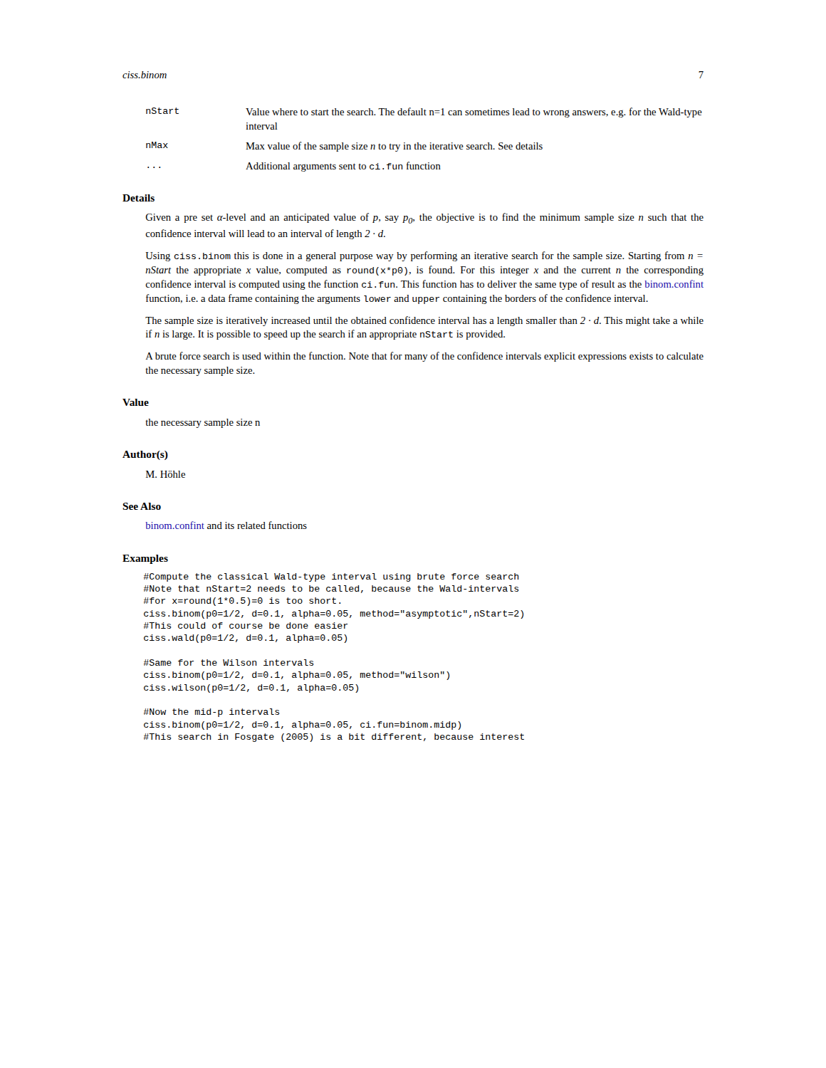ciss.binom 7
nStart
Value where to start the search. The default n=1 can sometimes lead to wrong answers, e.g. for the Wald-type interval
nMax
Max value of the sample size n to try in the iterative search. See details
...
Additional arguments sent to ci.fun function
Details
Given a pre set α-level and an anticipated value of p, say p0, the objective is to find the minimum sample size n such that the confidence interval will lead to an interval of length 2 · d.
Using ciss.binom this is done in a general purpose way by performing an iterative search for the sample size. Starting from n = nStart the appropriate x value, computed as round(x*p0), is found. For this integer x and the current n the corresponding confidence interval is computed using the function ci.fun. This function has to deliver the same type of result as the binom.confint function, i.e. a data frame containing the arguments lower and upper containing the borders of the confidence interval.
The sample size is iteratively increased until the obtained confidence interval has a length smaller than 2 · d. This might take a while if n is large. It is possible to speed up the search if an appropriate nStart is provided.
A brute force search is used within the function. Note that for many of the confidence intervals explicit expressions exists to calculate the necessary sample size.
Value
the necessary sample size n
Author(s)
M. Höhle
See Also
binom.confint and its related functions
Examples
#Compute the classical Wald-type interval using brute force search
#Note that nStart=2 needs to be called, because the Wald-intervals
#for x=round(1*0.5)=0 is too short.
ciss.binom(p0=1/2, d=0.1, alpha=0.05, method="asymptotic",nStart=2)
#This could of course be done easier
ciss.wald(p0=1/2, d=0.1, alpha=0.05)

#Same for the Wilson intervals
ciss.binom(p0=1/2, d=0.1, alpha=0.05, method="wilson")
ciss.wilson(p0=1/2, d=0.1, alpha=0.05)

#Now the mid-p intervals
ciss.binom(p0=1/2, d=0.1, alpha=0.05, ci.fun=binom.midp)
#This search in Fosgate (2005) is a bit different, because interest